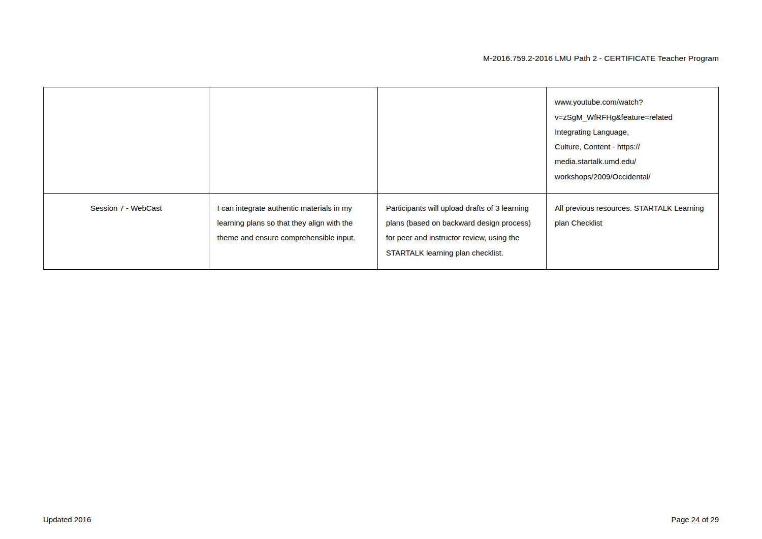M-2016.759.2-2016 LMU Path 2 - CERTIFICATE Teacher Program
| | | | www.youtube.com/watch? v=zSgM_WfRFHg&feature=related Integrating Language, Culture, Content - https:// media.startalk.umd.edu/ workshops/2009/Occidental/ |
| Session 7 - WebCast | I can integrate authentic materials in my learning plans so that they align with the theme and ensure comprehensible input. | Participants will upload drafts of 3 learning plans (based on backward design process) for peer and instructor review, using the STARTALK learning plan checklist. | All previous resources. STARTALK Learning plan Checklist |
Updated 2016 Page 24 of 29